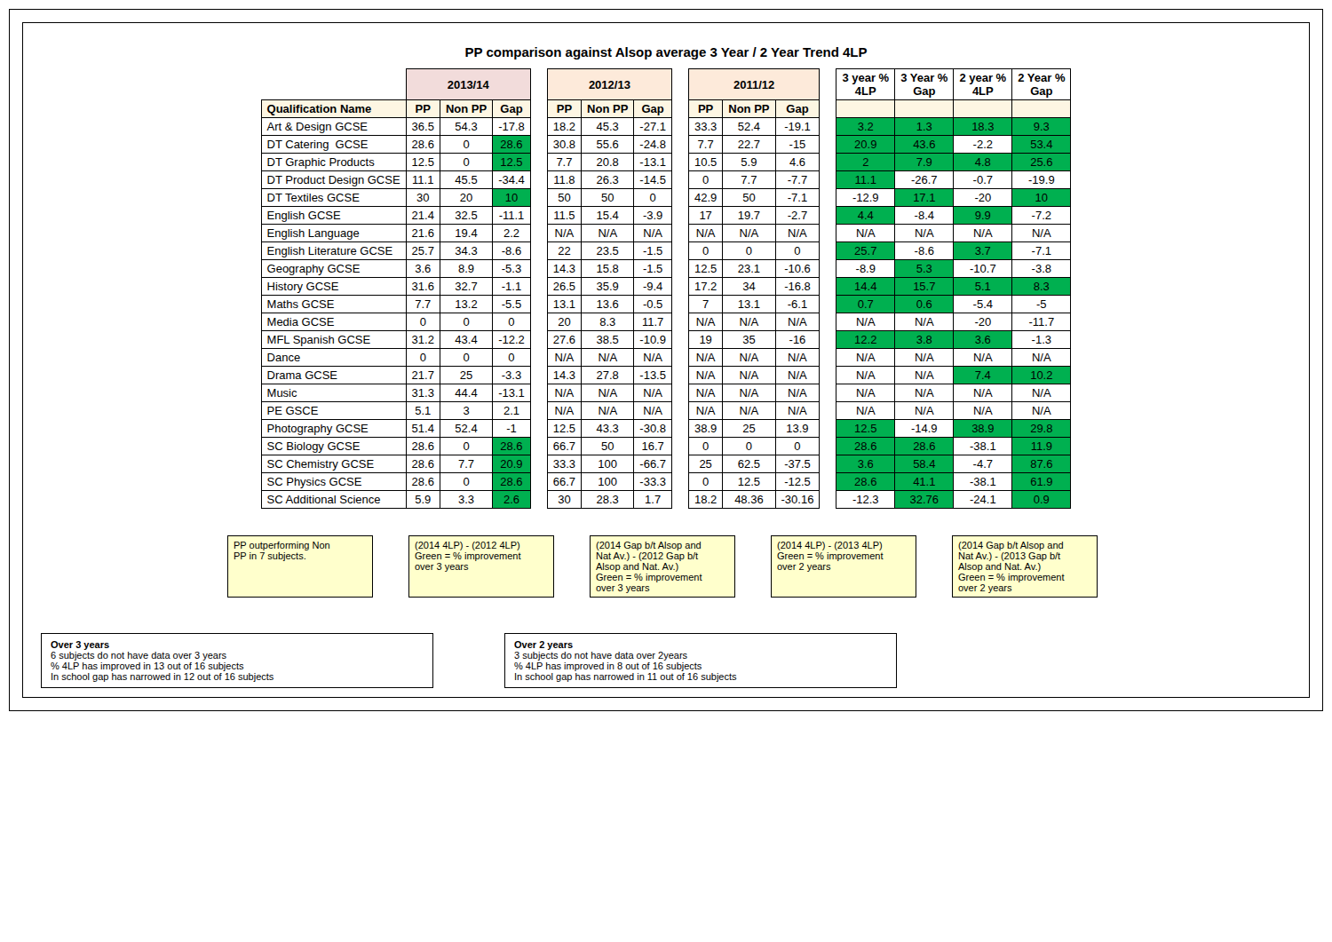PP comparison against Alsop average 3 Year / 2 Year Trend 4LP
| | 2013/14 | | 2012/13 | | 2011/12 | | 3 year % 4LP | 3 Year % Gap | 2 year % 4LP | 2 Year % Gap |
| --- | --- | --- | --- | --- | --- | --- | --- | --- | --- | --- |
| Qualification Name | PP | Non PP | Gap | | PP | Non PP | Gap | | PP | Non PP | Gap | | | | | |
| Art & Design GCSE | 36.5 | 54.3 | -17.8 | | 18.2 | 45.3 | -27.1 | | 33.3 | 52.4 | -19.1 | | 3.2 | 1.3 | 18.3 | 9.3 |
| DT Catering GCSE | 28.6 | 0 | 28.6 | | 30.8 | 55.6 | -24.8 | | 7.7 | 22.7 | -15 | | 20.9 | 43.6 | -2.2 | 53.4 |
| DT Graphic Products | 12.5 | 0 | 12.5 | | 7.7 | 20.8 | -13.1 | | 10.5 | 5.9 | 4.6 | | 2 | 7.9 | 4.8 | 25.6 |
| DT Product Design GCSE | 11.1 | 45.5 | -34.4 | | 11.8 | 26.3 | -14.5 | | 0 | 7.7 | -7.7 | | 11.1 | -26.7 | -0.7 | -19.9 |
| DT Textiles GCSE | 30 | 20 | 10 | | 50 | 50 | 0 | | 42.9 | 50 | -7.1 | | -12.9 | 17.1 | -20 | 10 |
| English GCSE | 21.4 | 32.5 | -11.1 | | 11.5 | 15.4 | -3.9 | | 17 | 19.7 | -2.7 | | 4.4 | -8.4 | 9.9 | -7.2 |
| English Language | 21.6 | 19.4 | 2.2 | | N/A | N/A | N/A | | N/A | N/A | N/A | | N/A | N/A | N/A | N/A |
| English Literature GCSE | 25.7 | 34.3 | -8.6 | | 22 | 23.5 | -1.5 | | 0 | 0 | 0 | | 25.7 | -8.6 | 3.7 | -7.1 |
| Geography GCSE | 3.6 | 8.9 | -5.3 | | 14.3 | 15.8 | -1.5 | | 12.5 | 23.1 | -10.6 | | -8.9 | 5.3 | -10.7 | -3.8 |
| History GCSE | 31.6 | 32.7 | -1.1 | | 26.5 | 35.9 | -9.4 | | 17.2 | 34 | -16.8 | | 14.4 | 15.7 | 5.1 | 8.3 |
| Maths GCSE | 7.7 | 13.2 | -5.5 | | 13.1 | 13.6 | -0.5 | | 7 | 13.1 | -6.1 | | 0.7 | 0.6 | -5.4 | -5 |
| Media GCSE | 0 | 0 | 0 | | 20 | 8.3 | 11.7 | | N/A | N/A | N/A | | N/A | N/A | -20 | -11.7 |
| MFL Spanish GCSE | 31.2 | 43.4 | -12.2 | | 27.6 | 38.5 | -10.9 | | 19 | 35 | -16 | | 12.2 | 3.8 | 3.6 | -1.3 |
| Dance | 0 | 0 | 0 | | N/A | N/A | N/A | | N/A | N/A | N/A | | N/A | N/A | N/A | N/A |
| Drama GCSE | 21.7 | 25 | -3.3 | | 14.3 | 27.8 | -13.5 | | N/A | N/A | N/A | | N/A | N/A | 7.4 | 10.2 |
| Music | 31.3 | 44.4 | -13.1 | | N/A | N/A | N/A | | N/A | N/A | N/A | | N/A | N/A | N/A | N/A |
| PE GSCE | 5.1 | 3 | 2.1 | | N/A | N/A | N/A | | N/A | N/A | N/A | | N/A | N/A | N/A | N/A |
| Photography GCSE | 51.4 | 52.4 | -1 | | 12.5 | 43.3 | -30.8 | | 38.9 | 25 | 13.9 | | 12.5 | -14.9 | 38.9 | 29.8 |
| SC Biology GCSE | 28.6 | 0 | 28.6 | | 66.7 | 50 | 16.7 | | 0 | 0 | 0 | | 28.6 | 28.6 | -38.1 | 11.9 |
| SC Chemistry GCSE | 28.6 | 7.7 | 20.9 | | 33.3 | 100 | -66.7 | | 25 | 62.5 | -37.5 | | 3.6 | 58.4 | -4.7 | 87.6 |
| SC Physics GCSE | 28.6 | 0 | 28.6 | | 66.7 | 100 | -33.3 | | 0 | 12.5 | -12.5 | | 28.6 | 41.1 | -38.1 | 61.9 |
| SC Additional Science | 5.9 | 3.3 | 2.6 | | 30 | 28.3 | 1.7 | | 18.2 | 48.36 | -30.16 | | -12.3 | 32.76 | -24.1 | 0.9 |
PP outperforming Non
PP in 7 subjects.
(2014 4LP) - (2012 4LP)
Green = % improvement
over 3 years
(2014 Gap b/t Alsop and
Nat Av.) - (2012 Gap b/t
Alsop and Nat. Av.)
Green = % improvement
over 3 years
(2014 4LP) - (2013 4LP)
Green = % improvement
over 2 years
(2014 Gap b/t Alsop and
Nat Av.) - (2013 Gap b/t
Alsop and Nat. Av.)
Green = % improvement
over 2 years
Over 3 years
6 subjects do not have data over 3 years
% 4LP has improved in 13 out of 16 subjects
In school gap has narrowed in 12 out of 16 subjects
Over 2 years
3 subjects do not have data over 2years
% 4LP has improved in 8 out of 16 subjects
In school gap has narrowed in 11 out of 16 subjects